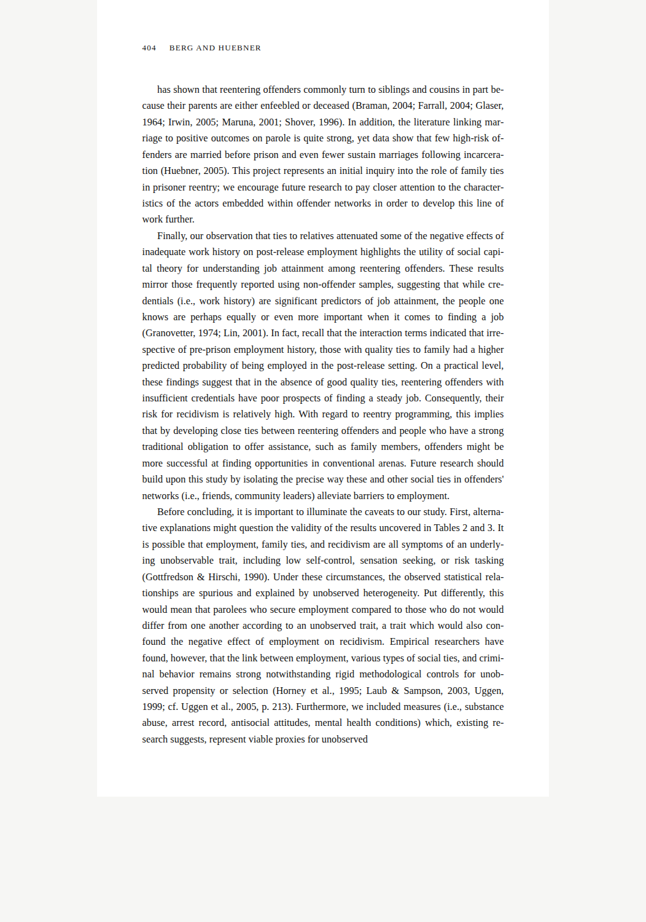404 BERG AND HUEBNER
has shown that reentering offenders commonly turn to siblings and cousins in part because their parents are either enfeebled or deceased (Braman, 2004; Farrall, 2004; Glaser, 1964; Irwin, 2005; Maruna, 2001; Shover, 1996). In addition, the literature linking marriage to positive outcomes on parole is quite strong, yet data show that few high-risk offenders are married before prison and even fewer sustain marriages following incarceration (Huebner, 2005). This project represents an initial inquiry into the role of family ties in prisoner reentry; we encourage future research to pay closer attention to the characteristics of the actors embedded within offender networks in order to develop this line of work further.
Finally, our observation that ties to relatives attenuated some of the negative effects of inadequate work history on post-release employment highlights the utility of social capital theory for understanding job attainment among reentering offenders. These results mirror those frequently reported using non-offender samples, suggesting that while credentials (i.e., work history) are significant predictors of job attainment, the people one knows are perhaps equally or even more important when it comes to finding a job (Granovetter, 1974; Lin, 2001). In fact, recall that the interaction terms indicated that irrespective of pre-prison employment history, those with quality ties to family had a higher predicted probability of being employed in the post-release setting. On a practical level, these findings suggest that in the absence of good quality ties, reentering offenders with insufficient credentials have poor prospects of finding a steady job. Consequently, their risk for recidivism is relatively high. With regard to reentry programming, this implies that by developing close ties between reentering offenders and people who have a strong traditional obligation to offer assistance, such as family members, offenders might be more successful at finding opportunities in conventional arenas. Future research should build upon this study by isolating the precise way these and other social ties in offenders' networks (i.e., friends, community leaders) alleviate barriers to employment.
Before concluding, it is important to illuminate the caveats to our study. First, alternative explanations might question the validity of the results uncovered in Tables 2 and 3. It is possible that employment, family ties, and recidivism are all symptoms of an underlying unobservable trait, including low self-control, sensation seeking, or risk tasking (Gottfredson & Hirschi, 1990). Under these circumstances, the observed statistical relationships are spurious and explained by unobserved heterogeneity. Put differently, this would mean that parolees who secure employment compared to those who do not would differ from one another according to an unobserved trait, a trait which would also confound the negative effect of employment on recidivism. Empirical researchers have found, however, that the link between employment, various types of social ties, and criminal behavior remains strong notwithstanding rigid methodological controls for unobserved propensity or selection (Horney et al., 1995; Laub & Sampson, 2003, Uggen, 1999; cf. Uggen et al., 2005, p. 213). Furthermore, we included measures (i.e., substance abuse, arrest record, antisocial attitudes, mental health conditions) which, existing research suggests, represent viable proxies for unobserved